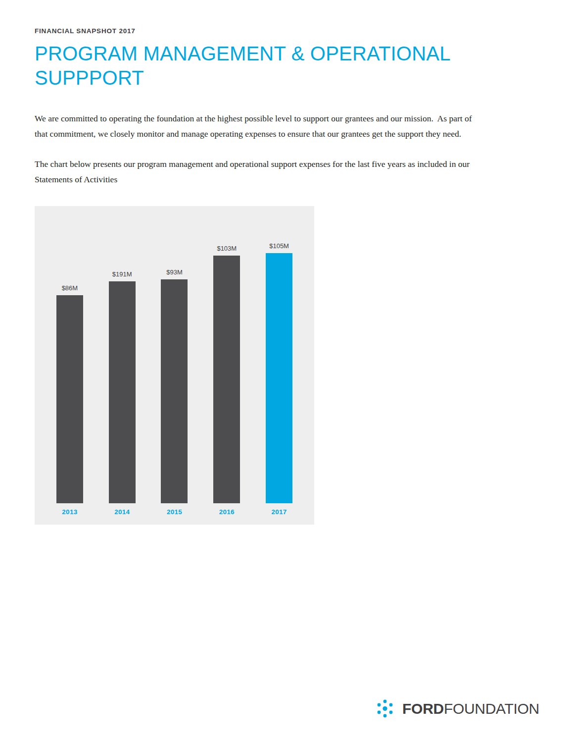FINANCIAL SNAPSHOT 2017
PROGRAM MANAGEMENT & OPERATIONAL SUPPPORT
We are committed to operating the foundation at the highest possible level to support our grantees and our mission. As part of that commitment, we closely monitor and manage operating expenses to ensure that our grantees get the support they need.
The chart below presents our program management and operational support expenses for the last five years as included in our Statements of Activities
$86M
$191M
$93M
$103M
$105M
2013 2014 2015 2016 2017
FORD FOUNDATION